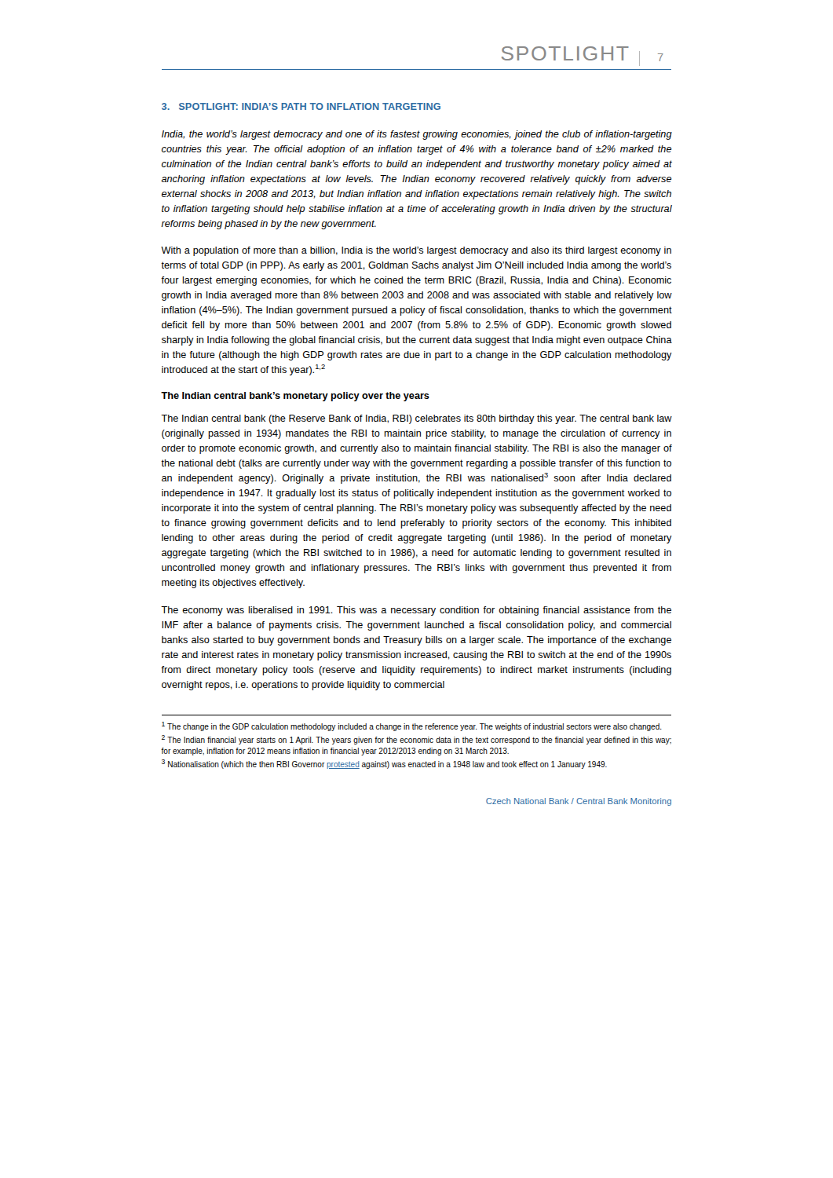SPOTLIGHT 7
3. SPOTLIGHT: INDIA’S PATH TO INFLATION TARGETING
India, the world’s largest democracy and one of its fastest growing economies, joined the club of inflation-targeting countries this year. The official adoption of an inflation target of 4% with a tolerance band of ±2% marked the culmination of the Indian central bank’s efforts to build an independent and trustworthy monetary policy aimed at anchoring inflation expectations at low levels. The Indian economy recovered relatively quickly from adverse external shocks in 2008 and 2013, but Indian inflation and inflation expectations remain relatively high. The switch to inflation targeting should help stabilise inflation at a time of accelerating growth in India driven by the structural reforms being phased in by the new government.
With a population of more than a billion, India is the world’s largest democracy and also its third largest economy in terms of total GDP (in PPP). As early as 2001, Goldman Sachs analyst Jim O’Neill included India among the world’s four largest emerging economies, for which he coined the term BRIC (Brazil, Russia, India and China). Economic growth in India averaged more than 8% between 2003 and 2008 and was associated with stable and relatively low inflation (4%–5%). The Indian government pursued a policy of fiscal consolidation, thanks to which the government deficit fell by more than 50% between 2001 and 2007 (from 5.8% to 2.5% of GDP). Economic growth slowed sharply in India following the global financial crisis, but the current data suggest that India might even outpace China in the future (although the high GDP growth rates are due in part to a change in the GDP calculation methodology introduced at the start of this year).1,2
The Indian central bank’s monetary policy over the years
The Indian central bank (the Reserve Bank of India, RBI) celebrates its 80th birthday this year. The central bank law (originally passed in 1934) mandates the RBI to maintain price stability, to manage the circulation of currency in order to promote economic growth, and currently also to maintain financial stability. The RBI is also the manager of the national debt (talks are currently under way with the government regarding a possible transfer of this function to an independent agency). Originally a private institution, the RBI was nationalised3 soon after India declared independence in 1947. It gradually lost its status of politically independent institution as the government worked to incorporate it into the system of central planning. The RBI’s monetary policy was subsequently affected by the need to finance growing government deficits and to lend preferably to priority sectors of the economy. This inhibited lending to other areas during the period of credit aggregate targeting (until 1986). In the period of monetary aggregate targeting (which the RBI switched to in 1986), a need for automatic lending to government resulted in uncontrolled money growth and inflationary pressures. The RBI’s links with government thus prevented it from meeting its objectives effectively.
The economy was liberalised in 1991. This was a necessary condition for obtaining financial assistance from the IMF after a balance of payments crisis. The government launched a fiscal consolidation policy, and commercial banks also started to buy government bonds and Treasury bills on a larger scale. The importance of the exchange rate and interest rates in monetary policy transmission increased, causing the RBI to switch at the end of the 1990s from direct monetary policy tools (reserve and liquidity requirements) to indirect market instruments (including overnight repos, i.e. operations to provide liquidity to commercial
1 The change in the GDP calculation methodology included a change in the reference year. The weights of industrial sectors were also changed.
2 The Indian financial year starts on 1 April. The years given for the economic data in the text correspond to the financial year defined in this way; for example, inflation for 2012 means inflation in financial year 2012/2013 ending on 31 March 2013.
3 Nationalisation (which the then RBI Governor protested against) was enacted in a 1948 law and took effect on 1 January 1949.
Czech National Bank / Central Bank Monitoring